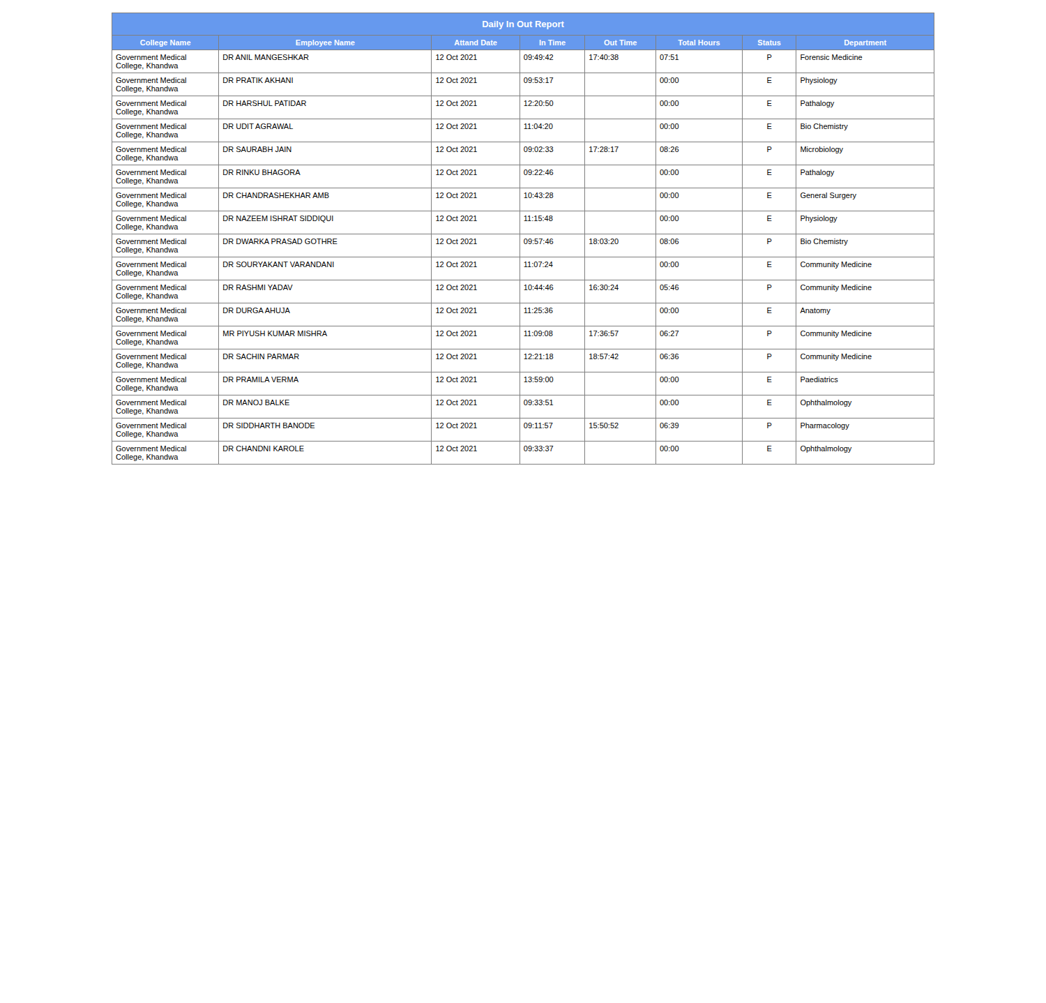Daily In Out Report
| College Name | Employee Name | Attand Date | In Time | Out Time | Total Hours | Status | Department |
| --- | --- | --- | --- | --- | --- | --- | --- |
| Government Medical College, Khandwa | DR ANIL MANGESHKAR | 12 Oct 2021 | 09:49:42 | 17:40:38 | 07:51 | P | Forensic Medicine |
| Government Medical College, Khandwa | DR PRATIK AKHANI | 12 Oct 2021 | 09:53:17 | | 00:00 | E | Physiology |
| Government Medical College, Khandwa | DR HARSHUL PATIDAR | 12 Oct 2021 | 12:20:50 | | 00:00 | E | Pathalogy |
| Government Medical College, Khandwa | DR UDIT AGRAWAL | 12 Oct 2021 | 11:04:20 | | 00:00 | E | Bio Chemistry |
| Government Medical College, Khandwa | DR SAURABH JAIN | 12 Oct 2021 | 09:02:33 | 17:28:17 | 08:26 | P | Microbiology |
| Government Medical College, Khandwa | DR RINKU BHAGORA | 12 Oct 2021 | 09:22:46 | | 00:00 | E | Pathalogy |
| Government Medical College, Khandwa | DR CHANDRASHEKHAR AMB | 12 Oct 2021 | 10:43:28 | | 00:00 | E | General Surgery |
| Government Medical College, Khandwa | DR NAZEEM ISHRAT SIDDIQUI | 12 Oct 2021 | 11:15:48 | | 00:00 | E | Physiology |
| Government Medical College, Khandwa | DR DWARKA PRASAD GOTHRE | 12 Oct 2021 | 09:57:46 | 18:03:20 | 08:06 | P | Bio Chemistry |
| Government Medical College, Khandwa | DR SOURYAKANT VARANDANI | 12 Oct 2021 | 11:07:24 | | 00:00 | E | Community Medicine |
| Government Medical College, Khandwa | DR RASHMI YADAV | 12 Oct 2021 | 10:44:46 | 16:30:24 | 05:46 | P | Community Medicine |
| Government Medical College, Khandwa | DR DURGA AHUJA | 12 Oct 2021 | 11:25:36 | | 00:00 | E | Anatomy |
| Government Medical College, Khandwa | MR PIYUSH KUMAR MISHRA | 12 Oct 2021 | 11:09:08 | 17:36:57 | 06:27 | P | Community Medicine |
| Government Medical College, Khandwa | DR SACHIN PARMAR | 12 Oct 2021 | 12:21:18 | 18:57:42 | 06:36 | P | Community Medicine |
| Government Medical College, Khandwa | DR PRAMILA VERMA | 12 Oct 2021 | 13:59:00 | | 00:00 | E | Paediatrics |
| Government Medical College, Khandwa | DR MANOJ BALKE | 12 Oct 2021 | 09:33:51 | | 00:00 | E | Ophthalmology |
| Government Medical College, Khandwa | DR SIDDHARTH BANODE | 12 Oct 2021 | 09:11:57 | 15:50:52 | 06:39 | P | Pharmacology |
| Government Medical College, Khandwa | DR CHANDNI KAROLE | 12 Oct 2021 | 09:33:37 | | 00:00 | E | Ophthalmology |